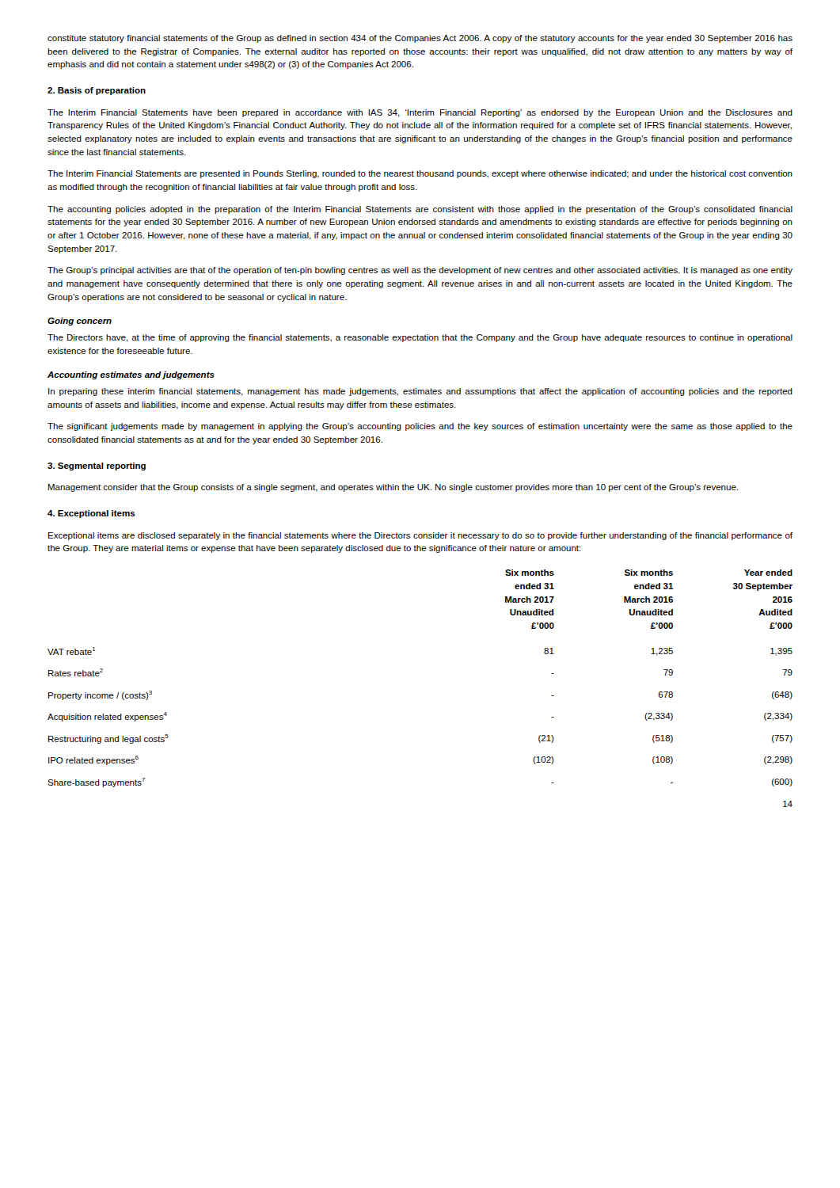constitute statutory financial statements of the Group as defined in section 434 of the Companies Act 2006. A copy of the statutory accounts for the year ended 30 September 2016 has been delivered to the Registrar of Companies. The external auditor has reported on those accounts: their report was unqualified, did not draw attention to any matters by way of emphasis and did not contain a statement under s498(2) or (3) of the Companies Act 2006.
2. Basis of preparation
The Interim Financial Statements have been prepared in accordance with IAS 34, ‘Interim Financial Reporting’ as endorsed by the European Union and the Disclosures and Transparency Rules of the United Kingdom’s Financial Conduct Authority. They do not include all of the information required for a complete set of IFRS financial statements. However, selected explanatory notes are included to explain events and transactions that are significant to an understanding of the changes in the Group’s financial position and performance since the last financial statements.
The Interim Financial Statements are presented in Pounds Sterling, rounded to the nearest thousand pounds, except where otherwise indicated; and under the historical cost convention as modified through the recognition of financial liabilities at fair value through profit and loss.
The accounting policies adopted in the preparation of the Interim Financial Statements are consistent with those applied in the presentation of the Group’s consolidated financial statements for the year ended 30 September 2016. A number of new European Union endorsed standards and amendments to existing standards are effective for periods beginning on or after 1 October 2016. However, none of these have a material, if any, impact on the annual or condensed interim consolidated financial statements of the Group in the year ending 30 September 2017.
The Group’s principal activities are that of the operation of ten-pin bowling centres as well as the development of new centres and other associated activities. It is managed as one entity and management have consequently determined that there is only one operating segment. All revenue arises in and all non-current assets are located in the United Kingdom. The Group’s operations are not considered to be seasonal or cyclical in nature.
Going concern
The Directors have, at the time of approving the financial statements, a reasonable expectation that the Company and the Group have adequate resources to continue in operational existence for the foreseeable future.
Accounting estimates and judgements
In preparing these interim financial statements, management has made judgements, estimates and assumptions that affect the application of accounting policies and the reported amounts of assets and liabilities, income and expense. Actual results may differ from these estimates.
The significant judgements made by management in applying the Group’s accounting policies and the key sources of estimation uncertainty were the same as those applied to the consolidated financial statements as at and for the year ended 30 September 2016.
3. Segmental reporting
Management consider that the Group consists of a single segment, and operates within the UK. No single customer provides more than 10 per cent of the Group’s revenue.
4. Exceptional items
Exceptional items are disclosed separately in the financial statements where the Directors consider it necessary to do so to provide further understanding of the financial performance of the Group. They are material items or expense that have been separately disclosed due to the significance of their nature or amount:
| | Six months ended 31 March 2017 Unaudited £’000 | Six months ended 31 March 2016 Unaudited £’000 | Year ended 30 September 2016 Audited £’000 |
| --- | --- | --- | --- |
| VAT rebate 1 | 81 | 1,235 | 1,395 |
| Rates rebate 2 | - | 79 | 79 |
| Property income / (costs) 3 | - | 678 | (648) |
| Acquisition related expenses 4 | - | (2,334) | (2,334) |
| Restructuring and legal costs 5 | (21) | (518) | (757) |
| IPO related expenses 6 | (102) | (108) | (2,298) |
| Share-based payments 7 | - | - | (600) |
14